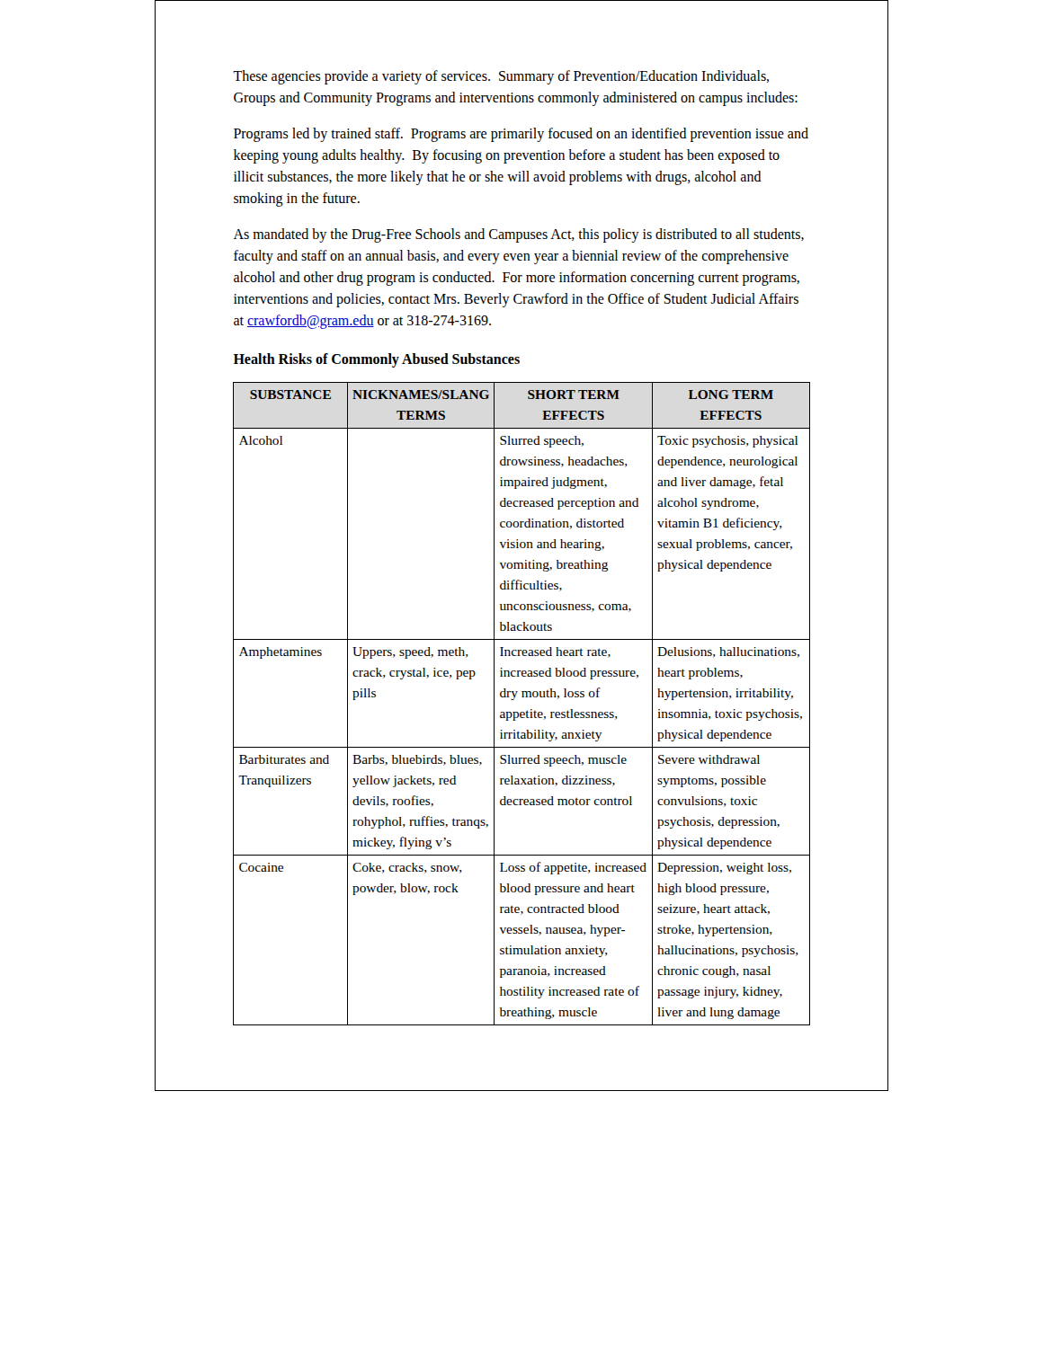These agencies provide a variety of services. Summary of Prevention/Education Individuals, Groups and Community Programs and interventions commonly administered on campus includes:
Programs led by trained staff. Programs are primarily focused on an identified prevention issue and keeping young adults healthy. By focusing on prevention before a student has been exposed to illicit substances, the more likely that he or she will avoid problems with drugs, alcohol and smoking in the future.
As mandated by the Drug-Free Schools and Campuses Act, this policy is distributed to all students, faculty and staff on an annual basis, and every even year a biennial review of the comprehensive alcohol and other drug program is conducted. For more information concerning current programs, interventions and policies, contact Mrs. Beverly Crawford in the Office of Student Judicial Affairs at crawfordb@gram.edu or at 318-274-3169.
Health Risks of Commonly Abused Substances
| Substance | Nicknames/Slang Terms | Short Term Effects | Long Term Effects |
| --- | --- | --- | --- |
| Alcohol | | Slurred speech, drowsiness, headaches, impaired judgment, decreased perception and coordination, distorted vision and hearing, vomiting, breathing difficulties, unconsciousness, coma, blackouts | Toxic psychosis, physical dependence, neurological and liver damage, fetal alcohol syndrome, vitamin B1 deficiency, sexual problems, cancer, physical dependence |
| Amphetamines | Uppers, speed, meth, crack, crystal, ice, pep pills | Increased heart rate, increased blood pressure, dry mouth, loss of appetite, restlessness, irritability, anxiety | Delusions, hallucinations, heart problems, hypertension, irritability, insomnia, toxic psychosis, physical dependence |
| Barbiturates and Tranquilizers | Barbs, bluebirds, blues, yellow jackets, red devils, roofies, rohyphol, ruffies, tranqs, mickey, flying v’s | Slurred speech, muscle relaxation, dizziness, decreased motor control | Severe withdrawal symptoms, possible convulsions, toxic psychosis, depression, physical dependence |
| Cocaine | Coke, cracks, snow, powder, blow, rock | Loss of appetite, increased blood pressure and heart rate, contracted blood vessels, nausea, hyper-stimulation anxiety, paranoia, increased hostility increased rate of breathing, muscle | Depression, weight loss, high blood pressure, seizure, heart attack, stroke, hypertension, hallucinations, psychosis, chronic cough, nasal passage injury, kidney, liver and lung damage |